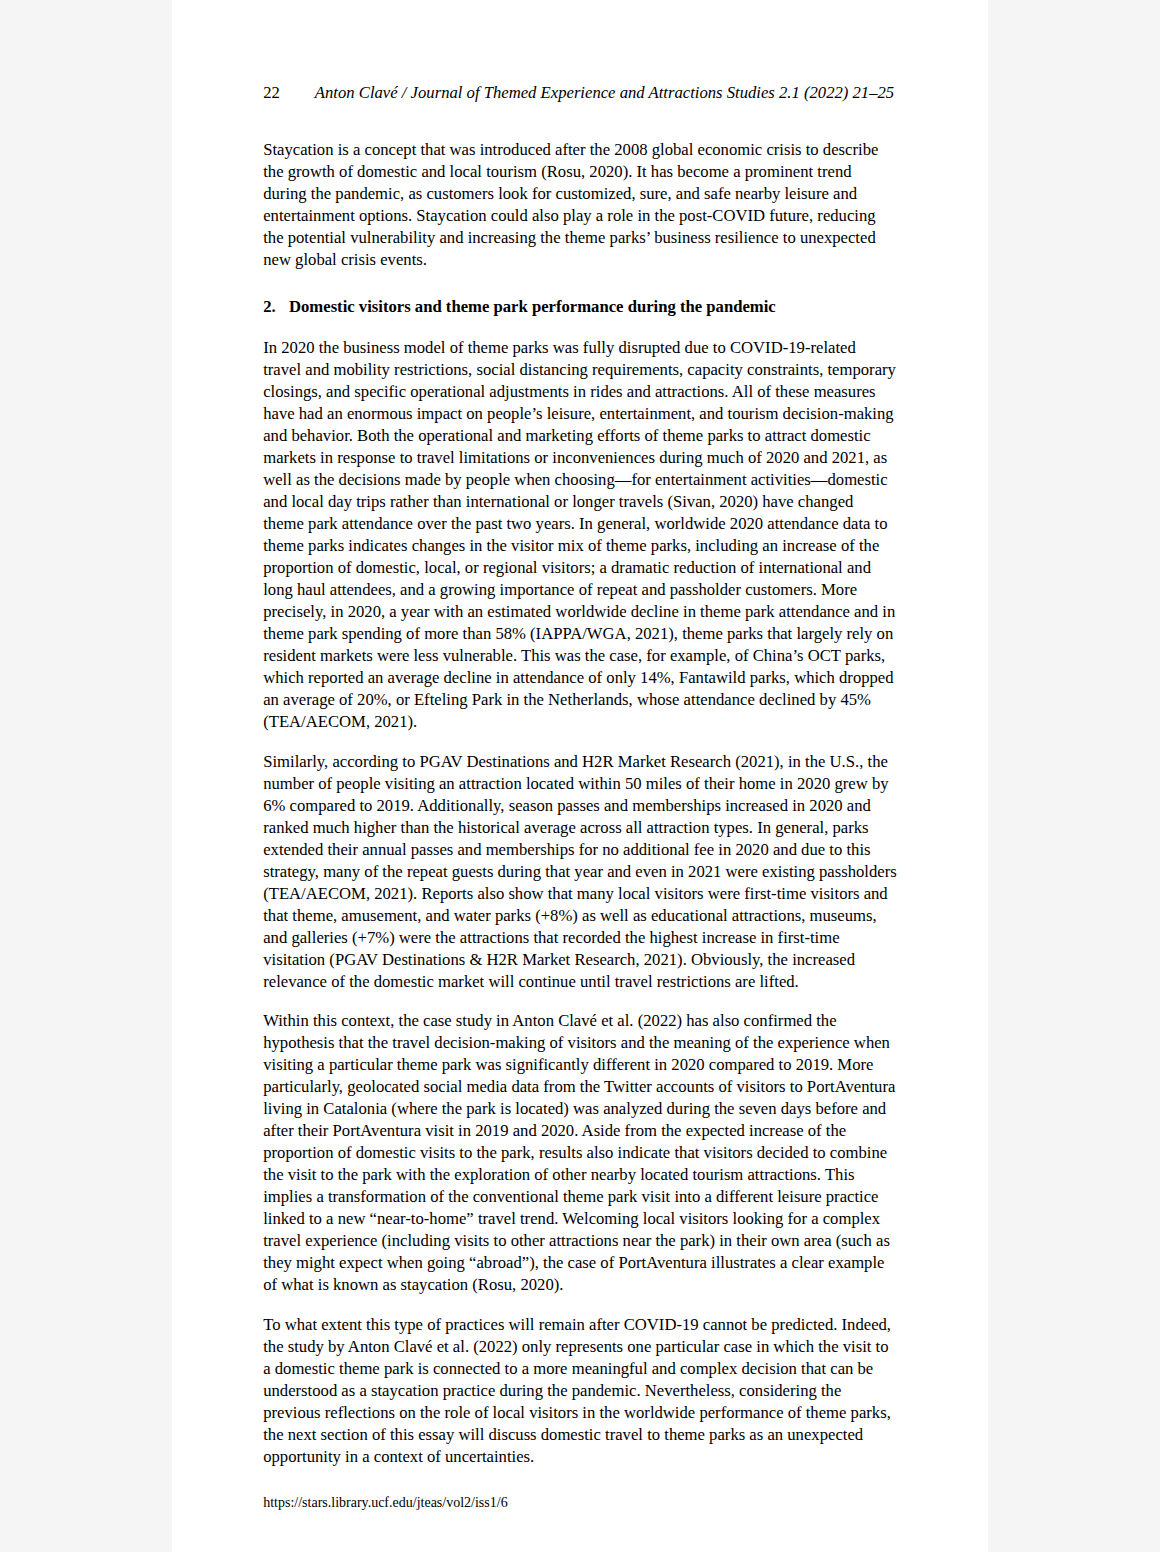22 Anton Clavé / Journal of Themed Experience and Attractions Studies 2.1 (2022) 21–25
Staycation is a concept that was introduced after the 2008 global economic crisis to describe the growth of domestic and local tourism (Rosu, 2020). It has become a prominent trend during the pandemic, as customers look for customized, sure, and safe nearby leisure and entertainment options. Staycation could also play a role in the post-COVID future, reducing the potential vulnerability and increasing the theme parks’ business resilience to unexpected new global crisis events.
2. Domestic visitors and theme park performance during the pandemic
In 2020 the business model of theme parks was fully disrupted due to COVID-19-related travel and mobility restrictions, social distancing requirements, capacity constraints, temporary closings, and specific operational adjustments in rides and attractions. All of these measures have had an enormous impact on people’s leisure, entertainment, and tourism decision-making and behavior. Both the operational and marketing efforts of theme parks to attract domestic markets in response to travel limitations or inconveniences during much of 2020 and 2021, as well as the decisions made by people when choosing—for entertainment activities—domestic and local day trips rather than international or longer travels (Sivan, 2020) have changed theme park attendance over the past two years. In general, worldwide 2020 attendance data to theme parks indicates changes in the visitor mix of theme parks, including an increase of the proportion of domestic, local, or regional visitors; a dramatic reduction of international and long haul attendees, and a growing importance of repeat and passholder customers. More precisely, in 2020, a year with an estimated worldwide decline in theme park attendance and in theme park spending of more than 58% (IAPPA/WGA, 2021), theme parks that largely rely on resident markets were less vulnerable. This was the case, for example, of China’s OCT parks, which reported an average decline in attendance of only 14%, Fantawild parks, which dropped an average of 20%, or Efteling Park in the Netherlands, whose attendance declined by 45% (TEA/AECOM, 2021).
Similarly, according to PGAV Destinations and H2R Market Research (2021), in the U.S., the number of people visiting an attraction located within 50 miles of their home in 2020 grew by 6% compared to 2019. Additionally, season passes and memberships increased in 2020 and ranked much higher than the historical average across all attraction types. In general, parks extended their annual passes and memberships for no additional fee in 2020 and due to this strategy, many of the repeat guests during that year and even in 2021 were existing passholders (TEA/AECOM, 2021). Reports also show that many local visitors were first-time visitors and that theme, amusement, and water parks (+8%) as well as educational attractions, museums, and galleries (+7%) were the attractions that recorded the highest increase in first-time visitation (PGAV Destinations & H2R Market Research, 2021). Obviously, the increased relevance of the domestic market will continue until travel restrictions are lifted.
Within this context, the case study in Anton Clavé et al. (2022) has also confirmed the hypothesis that the travel decision-making of visitors and the meaning of the experience when visiting a particular theme park was significantly different in 2020 compared to 2019. More particularly, geolocated social media data from the Twitter accounts of visitors to PortAventura living in Catalonia (where the park is located) was analyzed during the seven days before and after their PortAventura visit in 2019 and 2020. Aside from the expected increase of the proportion of domestic visits to the park, results also indicate that visitors decided to combine the visit to the park with the exploration of other nearby located tourism attractions. This implies a transformation of the conventional theme park visit into a different leisure practice linked to a new “near-to-home” travel trend. Welcoming local visitors looking for a complex travel experience (including visits to other attractions near the park) in their own area (such as they might expect when going “abroad”), the case of PortAventura illustrates a clear example of what is known as staycation (Rosu, 2020).
To what extent this type of practices will remain after COVID-19 cannot be predicted. Indeed, the study by Anton Clavé et al. (2022) only represents one particular case in which the visit to a domestic theme park is connected to a more meaningful and complex decision that can be understood as a staycation practice during the pandemic. Nevertheless, considering the previous reflections on the role of local visitors in the worldwide performance of theme parks, the next section of this essay will discuss domestic travel to theme parks as an unexpected opportunity in a context of uncertainties.
https://stars.library.ucf.edu/jteas/vol2/iss1/6